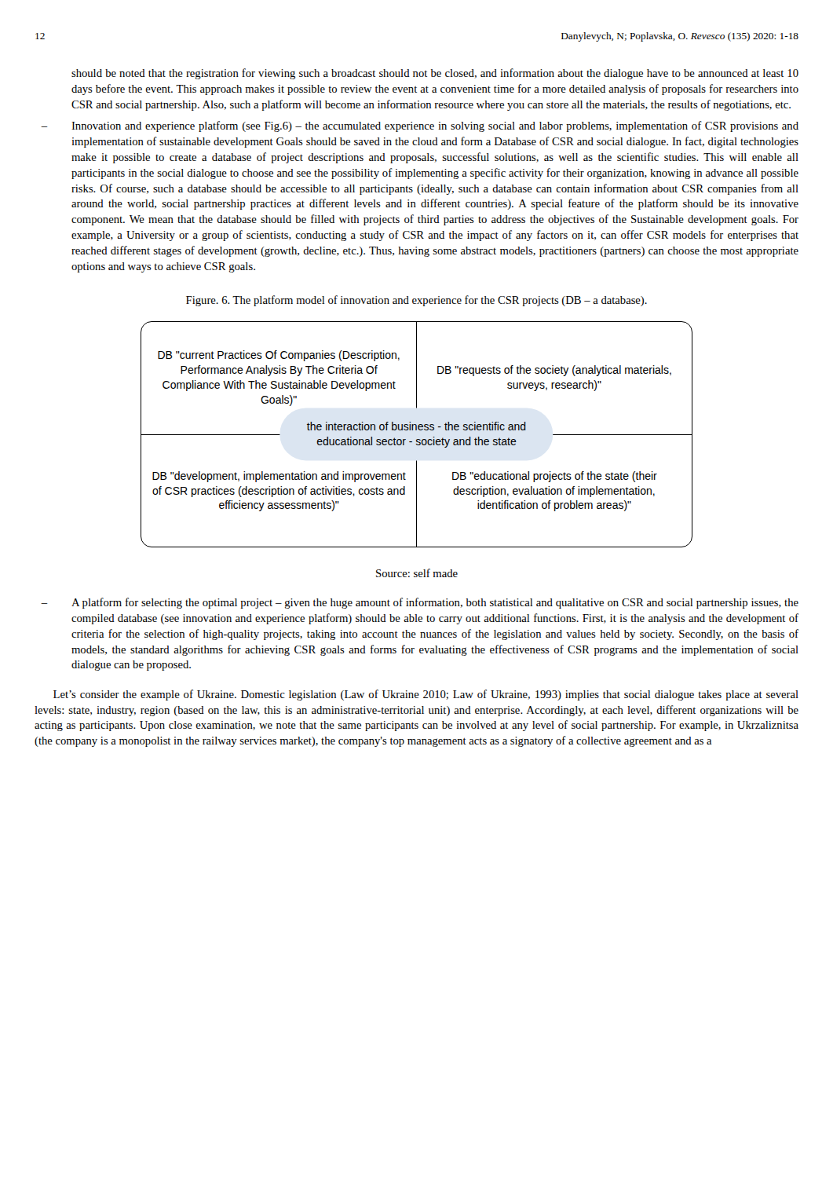12 Danylevych, N; Poplavska, O. Revesco (135) 2020: 1-18
should be noted that the registration for viewing such a broadcast should not be closed, and information about the dialogue have to be announced at least 10 days before the event. This approach makes it possible to review the event at a convenient time for a more detailed analysis of proposals for researchers into CSR and social partnership. Also, such a platform will become an information resource where you can store all the materials, the results of negotiations, etc.
Innovation and experience platform (see Fig.6) – the accumulated experience in solving social and labor problems, implementation of CSR provisions and implementation of sustainable development Goals should be saved in the cloud and form a Database of CSR and social dialogue. In fact, digital technologies make it possible to create a database of project descriptions and proposals, successful solutions, as well as the scientific studies. This will enable all participants in the social dialogue to choose and see the possibility of implementing a specific activity for their organization, knowing in advance all possible risks. Of course, such a database should be accessible to all participants (ideally, such a database can contain information about CSR companies from all around the world, social partnership practices at different levels and in different countries). A special feature of the platform should be its innovative component. We mean that the database should be filled with projects of third parties to address the objectives of the Sustainable development goals. For example, a University or a group of scientists, conducting a study of CSR and the impact of any factors on it, can offer CSR models for enterprises that reached different stages of development (growth, decline, etc.). Thus, having some abstract models, practitioners (partners) can choose the most appropriate options and ways to achieve CSR goals.
Figure. 6. The platform model of innovation and experience for the CSR projects (DB – a database).
| DB "current Practices Of Companies (Description, Performance Analysis By The Criteria Of Compliance With The Sustainable Development Goals)" | DB "requests of the society (analytical materials, surveys, research)" |
| DB "development, implementation and improvement of CSR practices (description of activities, costs and efficiency assessments)" | DB "educational projects of the state (their description, evaluation of implementation, identification of problem areas)" |
the interaction of business - the scientific and educational sector - society and the state
Source: self made
A platform for selecting the optimal project – given the huge amount of information, both statistical and qualitative on CSR and social partnership issues, the compiled database (see innovation and experience platform) should be able to carry out additional functions. First, it is the analysis and the development of criteria for the selection of high-quality projects, taking into account the nuances of the legislation and values held by society. Secondly, on the basis of models, the standard algorithms for achieving CSR goals and forms for evaluating the effectiveness of CSR programs and the implementation of social dialogue can be proposed.
Let’s consider the example of Ukraine. Domestic legislation (Law of Ukraine 2010; Law of Ukraine, 1993) implies that social dialogue takes place at several levels: state, industry, region (based on the law, this is an administrative-territorial unit) and enterprise. Accordingly, at each level, different organizations will be acting as participants. Upon close examination, we note that the same participants can be involved at any level of social partnership. For example, in Ukrzaliznitsa (the company is a monopolist in the railway services market), the company's top management acts as a signatory of a collective agreement and as a